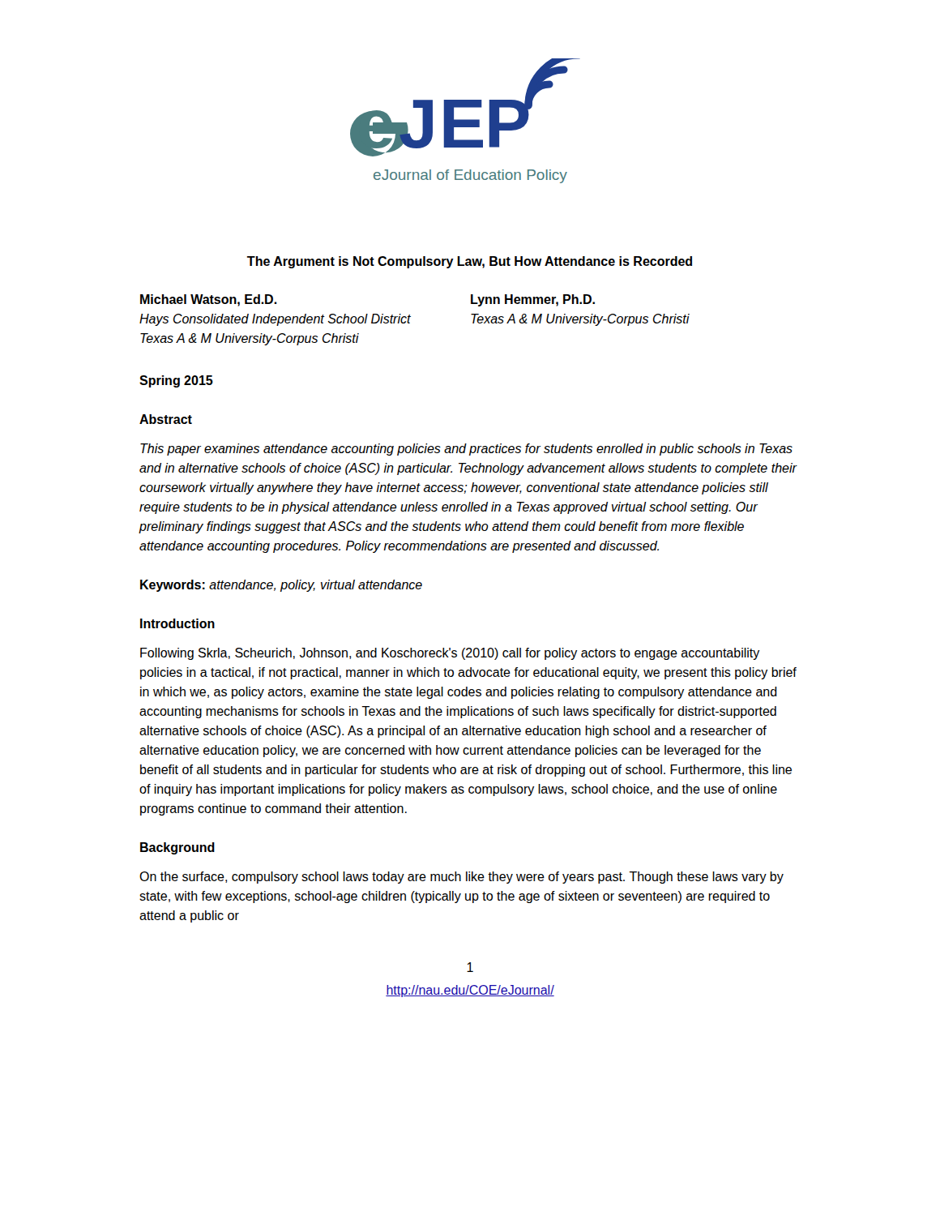e J E P eJournal of Education Policy
The Argument is Not Compulsory Law, But How Attendance is Recorded
Michael Watson, Ed.D.
Hays Consolidated Independent School District
Texas A & M University-Corpus Christi
Lynn Hemmer, Ph.D.
Texas A & M University-Corpus Christi
Spring 2015
Abstract
This paper examines attendance accounting policies and practices for students enrolled in public schools in Texas and in alternative schools of choice (ASC) in particular. Technology advancement allows students to complete their coursework virtually anywhere they have internet access; however, conventional state attendance policies still require students to be in physical attendance unless enrolled in a Texas approved virtual school setting. Our preliminary findings suggest that ASCs and the students who attend them could benefit from more flexible attendance accounting procedures. Policy recommendations are presented and discussed.
Keywords: attendance, policy, virtual attendance
Introduction
Following Skrla, Scheurich, Johnson, and Koschoreck's (2010) call for policy actors to engage accountability policies in a tactical, if not practical, manner in which to advocate for educational equity, we present this policy brief in which we, as policy actors, examine the state legal codes and policies relating to compulsory attendance and accounting mechanisms for schools in Texas and the implications of such laws specifically for district-supported alternative schools of choice (ASC). As a principal of an alternative education high school and a researcher of alternative education policy, we are concerned with how current attendance policies can be leveraged for the benefit of all students and in particular for students who are at risk of dropping out of school. Furthermore, this line of inquiry has important implications for policy makers as compulsory laws, school choice, and the use of online programs continue to command their attention.
Background
On the surface, compulsory school laws today are much like they were of years past. Though these laws vary by state, with few exceptions, school-age children (typically up to the age of sixteen or seventeen) are required to attend a public or
1
http://nau.edu/COE/eJournal/